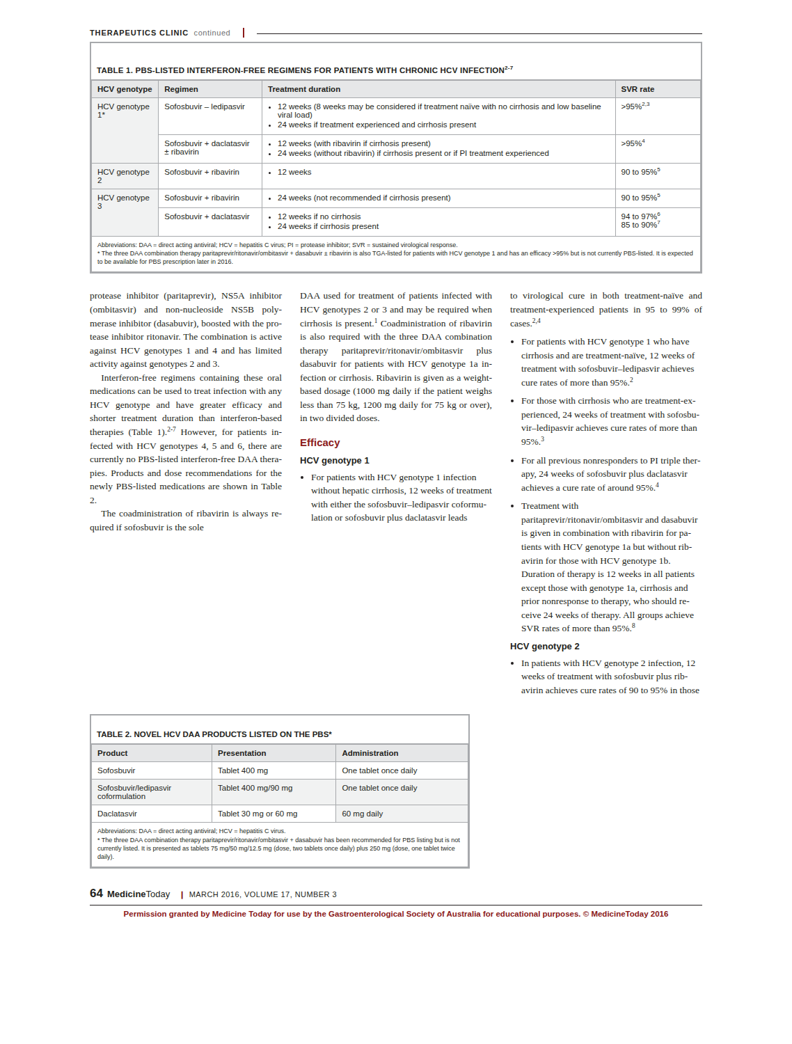Therapeutics Clinic continued
Table 1. PBS-listed interferon-free regimens for patients with chronic HCV infection 2-7
| HCV genotype | Regimen | Treatment duration | SVR rate |
| --- | --- | --- | --- |
| HCV genotype 1* | Sofosbuvir – ledipasvir | 12 weeks (8 weeks may be considered if treatment naïve with no cirrhosis and low baseline viral load) 24 weeks if treatment experienced and cirrhosis present | >95% 2,3 |
| Sofosbuvir + daclatasvir ± ribavirin | 12 weeks (with ribavirin if cirrhosis present) 24 weeks (without ribavirin) if cirrhosis present or if PI treatment experienced | >95% 4 |
| HCV genotype 2 | Sofosbuvir + ribavirin | 12 weeks | 90 to 95% 5 |
| HCV genotype 3 | Sofosbuvir + ribavirin | 24 weeks (not recommended if cirrhosis present) | 90 to 95% 5 |
| Sofosbuvir + daclatasvir | 12 weeks if no cirrhosis 24 weeks if cirrhosis present | 94 to 97% 6 85 to 90% 7 |
Abbreviations: DAA = direct acting antiviral; HCV = hepatitis C virus; PI = protease inhibitor; SVR = sustained virological response.
* The three DAA combination therapy paritaprevir/ritonavir/ombitasvir + dasabuvir ± ribavirin is also TGA-listed for patients with HCV genotype 1 and has an efficacy >95% but is not currently PBS-listed. It is expected to be available for PBS prescription later in 2016.
protease inhibitor (paritaprevir), NS5A inhibitor (ombitasvir) and non-nucleoside NS5B polymerase inhibitor (dasabuvir), boosted with the protease inhibitor ritonavir. The combination is active against HCV genotypes 1 and 4 and has limited activity against genotypes 2 and 3.
Interferon-free regimens containing these oral medications can be used to treat infection with any HCV genotype and have greater efficacy and shorter treatment duration than interferon-based therapies (Table 1).2-7 However, for patients infected with HCV genotypes 4, 5 and 6, there are currently no PBS-listed interferon-free DAA therapies. Products and dose recommendations for the newly PBS-listed medications are shown in Table 2.
The coadministration of ribavirin is always required if sofosbuvir is the sole
DAA used for treatment of patients infected with HCV genotypes 2 or 3 and may be required when cirrhosis is present.1 Coadministration of ribavirin is also required with the three DAA combination therapy paritaprevir/ritonavir/ombitasvir plus dasabuvir for patients with HCV genotype 1a infection or cirrhosis. Ribavirin is given as a weight-based dosage (1000 mg daily if the patient weighs less than 75 kg, 1200 mg daily for 75 kg or over), in two divided doses.
Efficacy
HCV genotype 1
For patients with HCV genotype 1 infection without hepatic cirrhosis, 12 weeks of treatment with either the sofosbuvir–ledipasvir coformulation or sofosbuvir plus daclatasvir leads
to virological cure in both treatment-naïve and treatment-experienced patients in 95 to 99% of cases.2,4
For patients with HCV genotype 1 who have cirrhosis and are treatment-naïve, 12 weeks of treatment with sofosbuvir–ledipasvir achieves cure rates of more than 95%.2
For those with cirrhosis who are treatment-experienced, 24 weeks of treatment with sofosbuvir–ledipasvir achieves cure rates of more than 95%.3
For all previous nonresponders to PI triple therapy, 24 weeks of sofosbuvir plus daclatasvir achieves a cure rate of around 95%.4
Treatment with paritaprevir/ritonavir/ombitasvir and dasabuvir is given in combination with ribavirin for patients with HCV genotype 1a but without ribavirin for those with HCV genotype 1b. Duration of therapy is 12 weeks in all patients except those with genotype 1a, cirrhosis and prior nonresponse to therapy, who should receive 24 weeks of therapy. All groups achieve SVR rates of more than 95%.8
HCV genotype 2
In patients with HCV genotype 2 infection, 12 weeks of treatment with sofosbuvir plus ribavirin achieves cure rates of 90 to 95% in those
Table 2. Novel HCV DAA products listed on the PBS*
| Product | Presentation | Administration |
| --- | --- | --- |
| Sofosbuvir | Tablet 400 mg | One tablet once daily |
| Sofosbuvir/ledipasvir coformulation | Tablet 400 mg/90 mg | One tablet once daily |
| Daclatasvir | Tablet 30 mg or 60 mg | 60 mg daily |
Abbreviations: DAA = direct acting antiviral; HCV = hepatitis C virus.
* The three DAA combination therapy paritaprevir/ritonavir/ombitasvir + dasabuvir has been recommended for PBS listing but is not currently listed. It is presented as tablets 75 mg/50 mg/12.5 mg (dose, two tablets once daily) plus 250 mg (dose, one tablet twice daily).
64 MedicineToday ❙MARCH 2016, VOLUME 17, NUMBER 3
Permission granted by Medicine Today for use by the Gastroenterological Society of Australia for educational purposes. © MedicineToday 2016